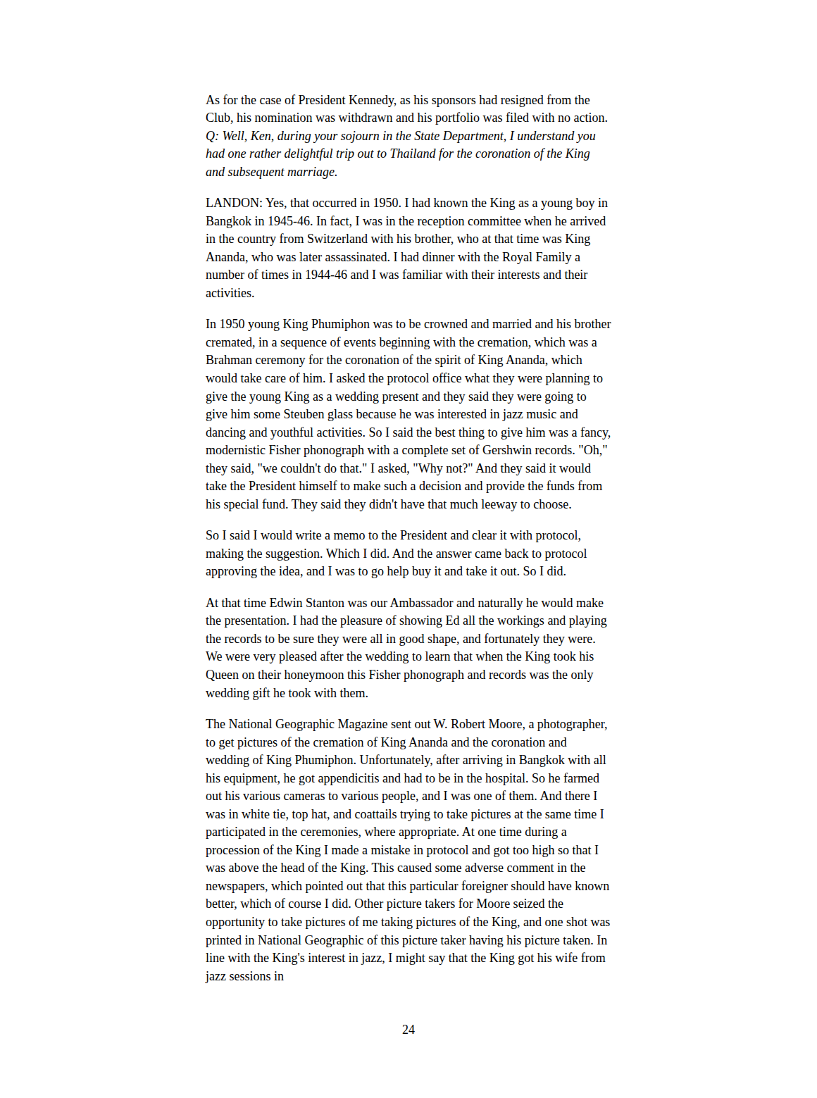As for the case of President Kennedy, as his sponsors had resigned from the Club, his nomination was withdrawn and his portfolio was filed with no action.
Q: Well, Ken, during your sojourn in the State Department, I understand you had one rather delightful trip out to Thailand for the coronation of the King and subsequent marriage.
LANDON: Yes, that occurred in 1950. I had known the King as a young boy in Bangkok in 1945-46. In fact, I was in the reception committee when he arrived in the country from Switzerland with his brother, who at that time was King Ananda, who was later assassinated. I had dinner with the Royal Family a number of times in 1944-46 and I was familiar with their interests and their activities.
In 1950 young King Phumiphon was to be crowned and married and his brother cremated, in a sequence of events beginning with the cremation, which was a Brahman ceremony for the coronation of the spirit of King Ananda, which would take care of him. I asked the protocol office what they were planning to give the young King as a wedding present and they said they were going to give him some Steuben glass because he was interested in jazz music and dancing and youthful activities. So I said the best thing to give him was a fancy, modernistic Fisher phonograph with a complete set of Gershwin records. "Oh," they said, "we couldn't do that." I asked, "Why not?" And they said it would take the President himself to make such a decision and provide the funds from his special fund. They said they didn't have that much leeway to choose.
So I said I would write a memo to the President and clear it with protocol, making the suggestion. Which I did. And the answer came back to protocol approving the idea, and I was to go help buy it and take it out. So I did.
At that time Edwin Stanton was our Ambassador and naturally he would make the presentation. I had the pleasure of showing Ed all the workings and playing the records to be sure they were all in good shape, and fortunately they were. We were very pleased after the wedding to learn that when the King took his Queen on their honeymoon this Fisher phonograph and records was the only wedding gift he took with them.
The National Geographic Magazine sent out W. Robert Moore, a photographer, to get pictures of the cremation of King Ananda and the coronation and wedding of King Phumiphon. Unfortunately, after arriving in Bangkok with all his equipment, he got appendicitis and had to be in the hospital. So he farmed out his various cameras to various people, and I was one of them. And there I was in white tie, top hat, and coattails trying to take pictures at the same time I participated in the ceremonies, where appropriate. At one time during a procession of the King I made a mistake in protocol and got too high so that I was above the head of the King. This caused some adverse comment in the newspapers, which pointed out that this particular foreigner should have known better, which of course I did. Other picture takers for Moore seized the opportunity to take pictures of me taking pictures of the King, and one shot was printed in National Geographic of this picture taker having his picture taken. In line with the King's interest in jazz, I might say that the King got his wife from jazz sessions in
24